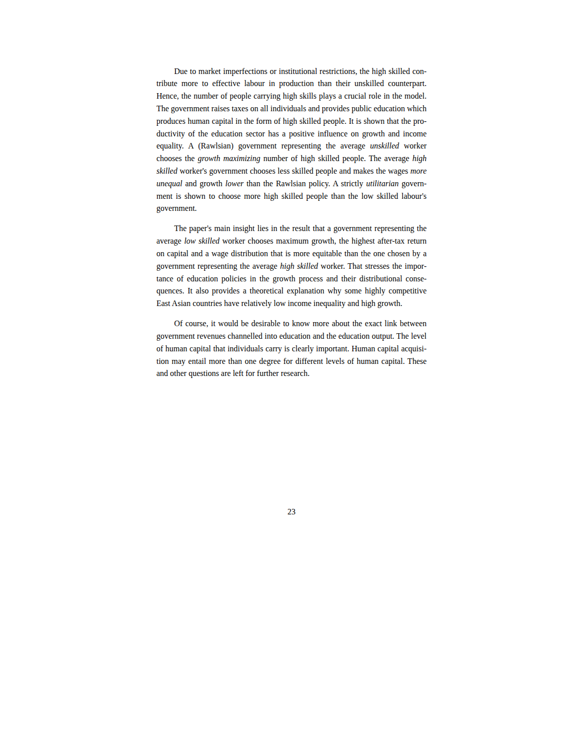Due to market imperfections or institutional restrictions, the high skilled contribute more to effective labour in production than their unskilled counterpart. Hence, the number of people carrying high skills plays a crucial role in the model. The government raises taxes on all individuals and provides public education which produces human capital in the form of high skilled people. It is shown that the productivity of the education sector has a positive influence on growth and income equality. A (Rawlsian) government representing the average unskilled worker chooses the growth maximizing number of high skilled people. The average high skilled worker's government chooses less skilled people and makes the wages more unequal and growth lower than the Rawlsian policy. A strictly utilitarian government is shown to choose more high skilled people than the low skilled labour's government.
The paper's main insight lies in the result that a government representing the average low skilled worker chooses maximum growth, the highest after-tax return on capital and a wage distribution that is more equitable than the one chosen by a government representing the average high skilled worker. That stresses the importance of education policies in the growth process and their distributional consequences. It also provides a theoretical explanation why some highly competitive East Asian countries have relatively low income inequality and high growth.
Of course, it would be desirable to know more about the exact link between government revenues channelled into education and the education output. The level of human capital that individuals carry is clearly important. Human capital acquisition may entail more than one degree for different levels of human capital. These and other questions are left for further research.
23